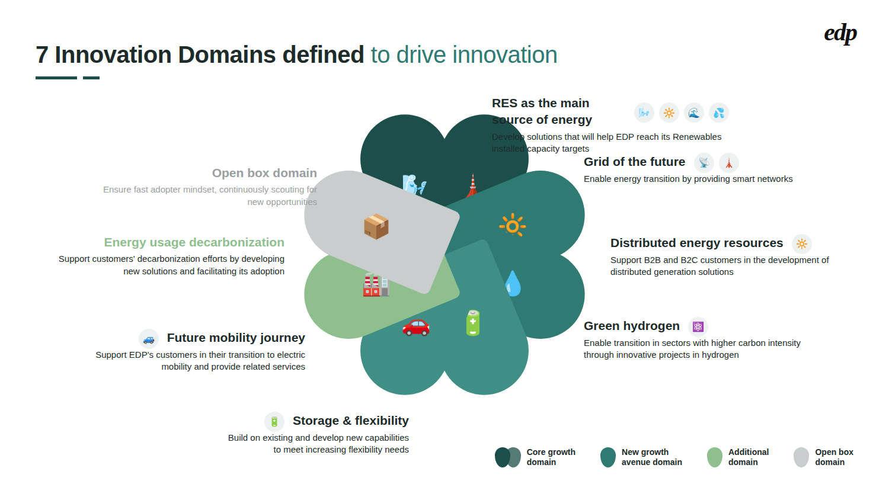edp
7 Innovation Domains defined to drive innovation
🌬️
🗼
🔆
💧
🔋
🚗
🏭
📦
RES as the main source of energy
🌬️ 🔆 🌊 💦
Develop solutions that will help EDP reach its Renewables installed capacity targets
Grid of the future
📡 🗼
Enable energy transition by providing smart networks
Distributed energy resources
🔆
Support B2B and B2C customers in the development of distributed generation solutions
Green hydrogen
⚛️
Enable transition in sectors with higher carbon intensity through innovative projects in hydrogen
🔋
Storage & flexibility
Build on existing and develop new capabilities to meet increasing flexibility needs
🚙
Future mobility journey
Support EDP's customers in their transition to electric mobility and provide related services
Energy usage decarbonization
Support customers' decarbonization efforts by developing new solutions and facilitating its adoption
Open box domain
Ensure fast adopter mindset, continuously scouting for new opportunities
Core growth
domain
New growth
avenue domain
Additional
domain
Open box
domain